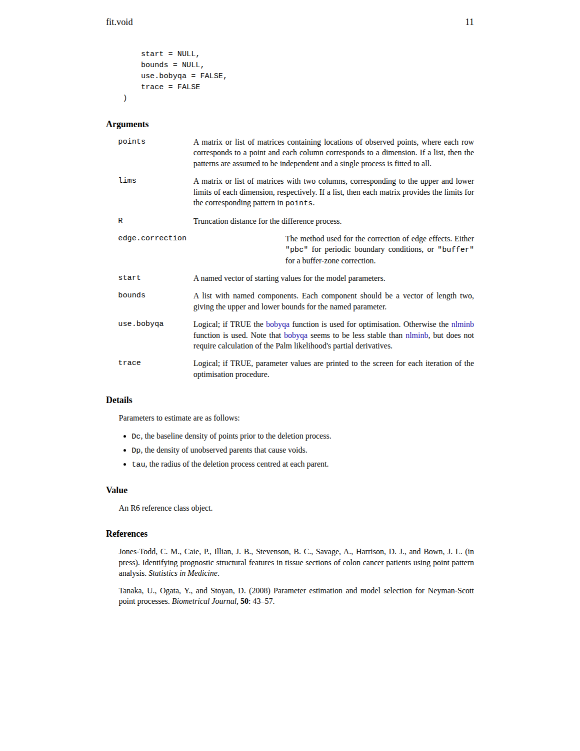fit.void 11
    start = NULL,
    bounds = NULL,
    use.bobyqa = FALSE,
    trace = FALSE
)
Arguments
points
A matrix or list of matrices containing locations of observed points, where each row corresponds to a point and each column corresponds to a dimension. If a list, then the patterns are assumed to be independent and a single process is fitted to all.
lims
A matrix or list of matrices with two columns, corresponding to the upper and lower limits of each dimension, respectively. If a list, then each matrix provides the limits for the corresponding pattern in points.
R
Truncation distance for the difference process.
edge.correction
The method used for the correction of edge effects. Either "pbc" for periodic boundary conditions, or "buffer" for a buffer-zone correction.
start
A named vector of starting values for the model parameters.
bounds
A list with named components. Each component should be a vector of length two, giving the upper and lower bounds for the named parameter.
use.bobyqa
Logical; if TRUE the bobyqa function is used for optimisation. Otherwise the nlminb function is used. Note that bobyqa seems to be less stable than nlminb, but does not require calculation of the Palm likelihood's partial derivatives.
trace
Logical; if TRUE, parameter values are printed to the screen for each iteration of the optimisation procedure.
Details
Parameters to estimate are as follows:
Dc, the baseline density of points prior to the deletion process.
Dp, the density of unobserved parents that cause voids.
tau, the radius of the deletion process centred at each parent.
Value
An R6 reference class object.
References
Jones-Todd, C. M., Caie, P., Illian, J. B., Stevenson, B. C., Savage, A., Harrison, D. J., and Bown, J. L. (in press). Identifying prognostic structural features in tissue sections of colon cancer patients using point pattern analysis. Statistics in Medicine.
Tanaka, U., Ogata, Y., and Stoyan, D. (2008) Parameter estimation and model selection for Neyman-Scott point processes. Biometrical Journal, 50: 43–57.